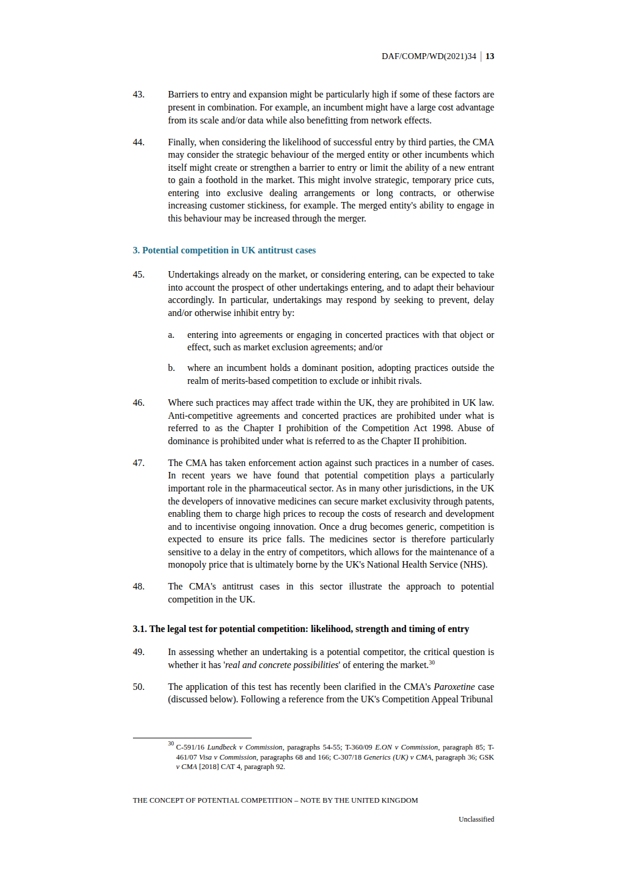DAF/COMP/WD(2021)34│13
43.
Barriers to entry and expansion might be particularly high if some of these factors are present in combination. For example, an incumbent might have a large cost advantage from its scale and/or data while also benefitting from network effects.
44.
Finally, when considering the likelihood of successful entry by third parties, the CMA may consider the strategic behaviour of the merged entity or other incumbents which itself might create or strengthen a barrier to entry or limit the ability of a new entrant to gain a foothold in the market. This might involve strategic, temporary price cuts, entering into exclusive dealing arrangements or long contracts, or otherwise increasing customer stickiness, for example. The merged entity's ability to engage in this behaviour may be increased through the merger.
3. Potential competition in UK antitrust cases
45.
Undertakings already on the market, or considering entering, can be expected to take into account the prospect of other undertakings entering, and to adapt their behaviour accordingly. In particular, undertakings may respond by seeking to prevent, delay and/or otherwise inhibit entry by:
a. entering into agreements or engaging in concerted practices with that object or effect, such as market exclusion agreements; and/or
b. where an incumbent holds a dominant position, adopting practices outside the realm of merits-based competition to exclude or inhibit rivals.
46.
Where such practices may affect trade within the UK, they are prohibited in UK law. Anti-competitive agreements and concerted practices are prohibited under what is referred to as the Chapter I prohibition of the Competition Act 1998. Abuse of dominance is prohibited under what is referred to as the Chapter II prohibition.
47.
The CMA has taken enforcement action against such practices in a number of cases. In recent years we have found that potential competition plays a particularly important role in the pharmaceutical sector. As in many other jurisdictions, in the UK the developers of innovative medicines can secure market exclusivity through patents, enabling them to charge high prices to recoup the costs of research and development and to incentivise ongoing innovation. Once a drug becomes generic, competition is expected to ensure its price falls. The medicines sector is therefore particularly sensitive to a delay in the entry of competitors, which allows for the maintenance of a monopoly price that is ultimately borne by the UK's National Health Service (NHS).
48.
The CMA's antitrust cases in this sector illustrate the approach to potential competition in the UK.
3.1. The legal test for potential competition: likelihood, strength and timing of entry
49.
In assessing whether an undertaking is a potential competitor, the critical question is whether it has 'real and concrete possibilities' of entering the market.30
50.
The application of this test has recently been clarified in the CMA's Paroxetine case (discussed below). Following a reference from the UK's Competition Appeal Tribunal
30 C-591/16 Lundbeck v Commission, paragraphs 54-55; T-360/09 E.ON v Commission, paragraph 85; T-461/07 Visa v Commission, paragraphs 68 and 166; C-307/18 Generics (UK) v CMA, paragraph 36; GSK v CMA [2018] CAT 4, paragraph 92.
THE CONCEPT OF POTENTIAL COMPETITION – NOTE BY THE UNITED KINGDOM Unclassified